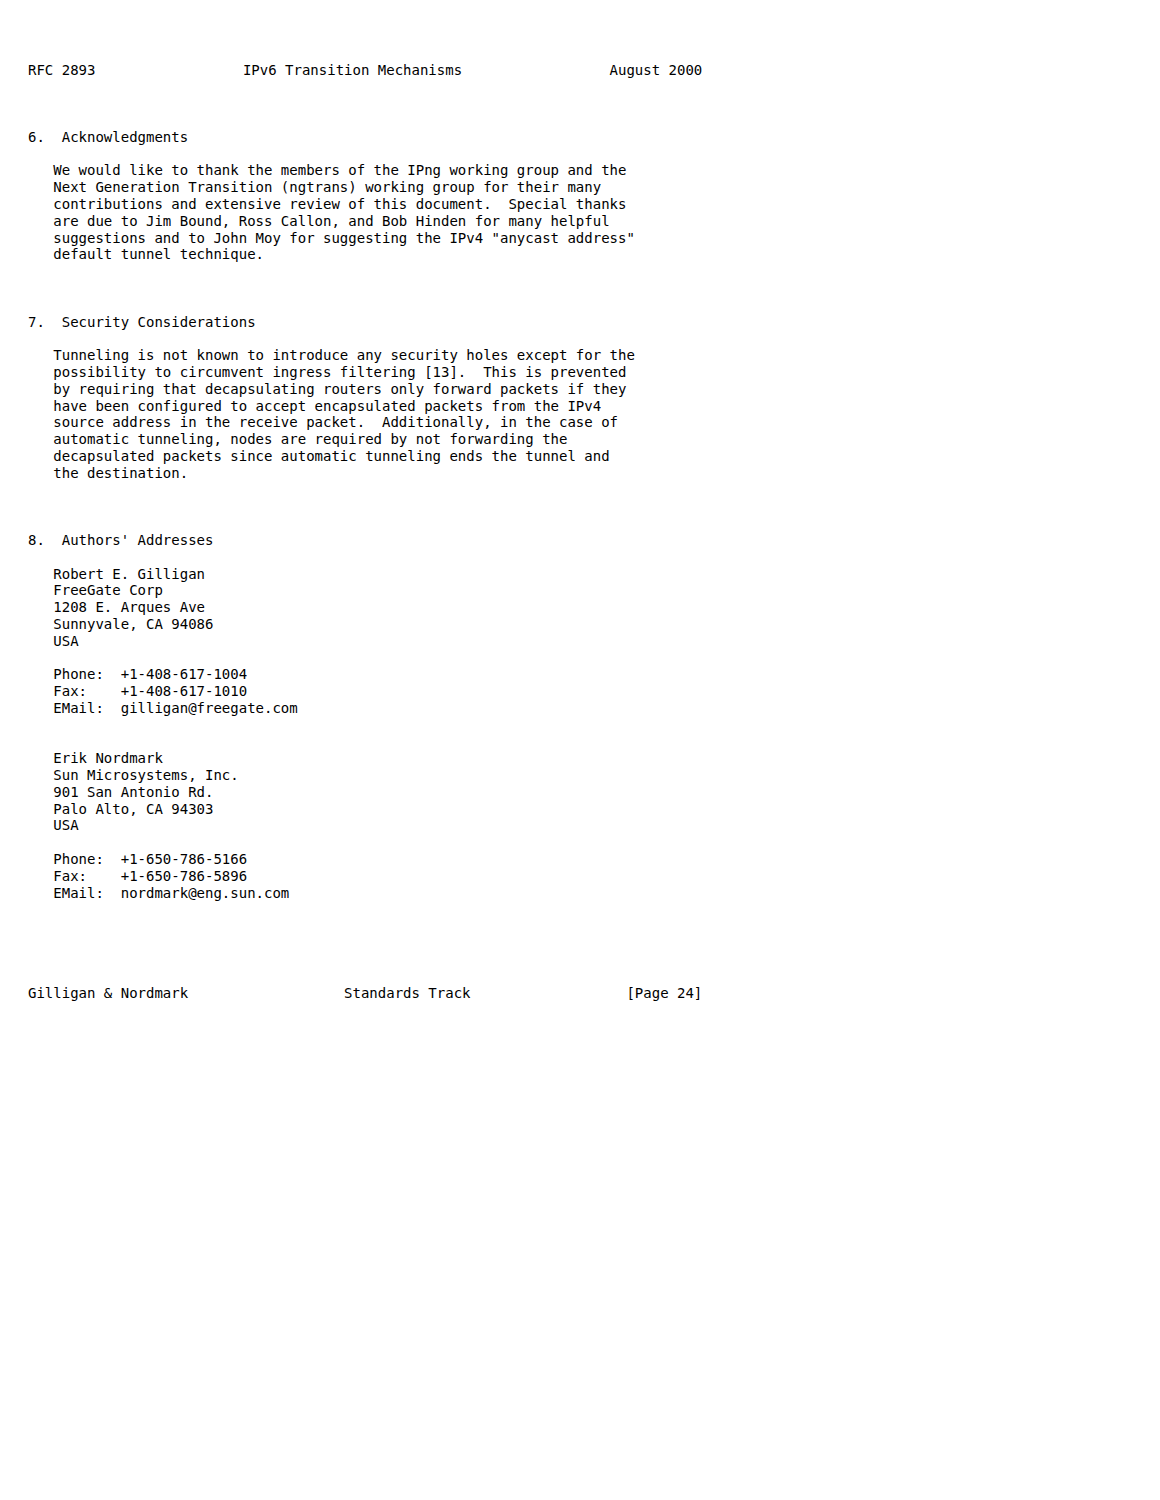RFC 2893 IPv6 Transition Mechanisms August 2000
6. Acknowledgments
We would like to thank the members of the IPng working group and the Next Generation Transition (ngtrans) working group for their many contributions and extensive review of this document. Special thanks are due to Jim Bound, Ross Callon, and Bob Hinden for many helpful suggestions and to John Moy for suggesting the IPv4 "anycast address" default tunnel technique.
7. Security Considerations
Tunneling is not known to introduce any security holes except for the possibility to circumvent ingress filtering [13]. This is prevented by requiring that decapsulating routers only forward packets if they have been configured to accept encapsulated packets from the IPv4 source address in the receive packet. Additionally, in the case of automatic tunneling, nodes are required by not forwarding the decapsulated packets since automatic tunneling ends the tunnel and the destination.
8. Authors' Addresses
Robert E. Gilligan FreeGate Corp 1208 E. Arques Ave Sunnyvale, CA 94086 USA Phone: +1-408-617-1004 Fax: +1-408-617-1010 EMail: gilligan@freegate.com Erik Nordmark Sun Microsystems, Inc. 901 San Antonio Rd. Palo Alto, CA 94303 USA Phone: +1-650-786-5166 Fax: +1-650-786-5896 EMail: nordmark@eng.sun.com
Gilligan & Nordmark Standards Track [Page 24]